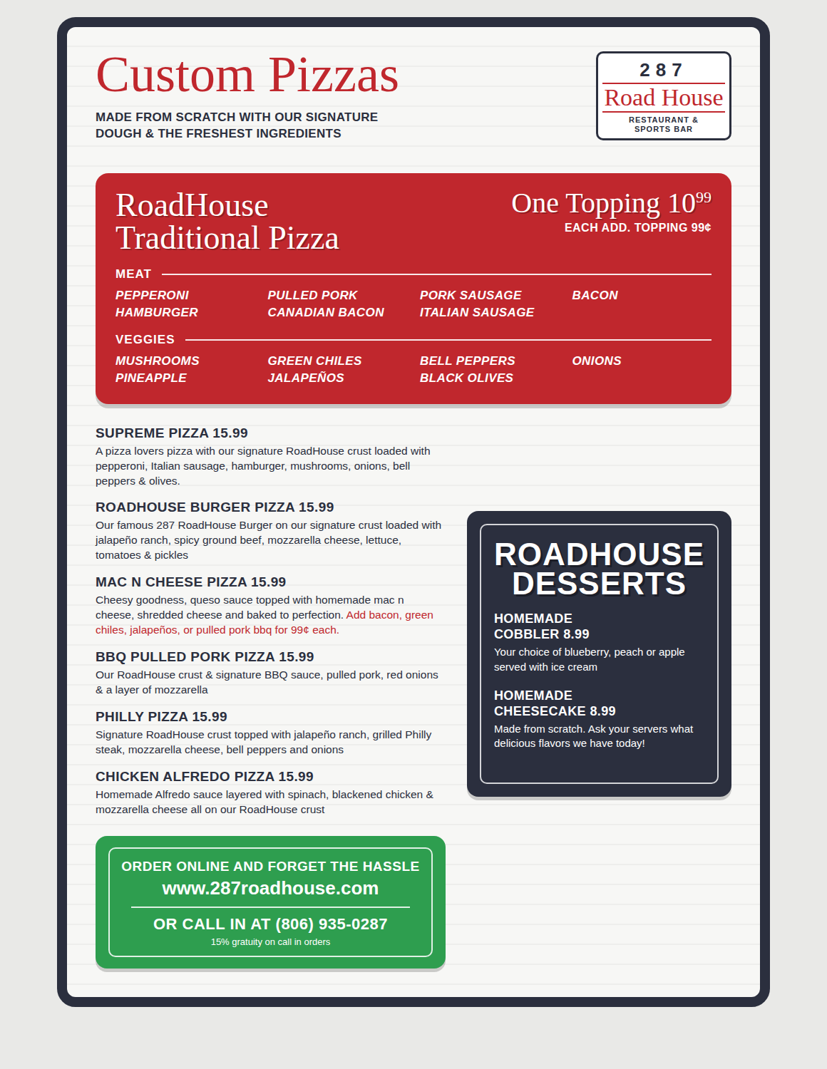Custom Pizzas
Made from scratch with our signature
dough & the freshest ingredients
287
Road House
RESTAURANT &
SPORTS BAR
RoadHouse
Traditional Pizza
One Topping 1099
EACH ADD. TOPPING 99¢
MEAT
PEPPERONI PULLED PORK PORK SAUSAGE BACON HAMBURGER CANADIAN BACON ITALIAN SAUSAGE
VEGGIES
MUSHROOMS GREEN CHILES BELL PEPPERS ONIONS PINEAPPLE JALAPEÑOS BLACK OLIVES
Supreme Pizza 15.99
A pizza lovers pizza with our signature RoadHouse crust loaded with pepperoni, Italian sausage, hamburger, mushrooms, onions, bell peppers & olives.
RoadHouse Burger Pizza 15.99
Our famous 287 RoadHouse Burger on our signature crust loaded with jalapeño ranch, spicy ground beef, mozzarella cheese, lettuce, tomatoes & pickles
Mac N Cheese Pizza 15.99
Cheesy goodness, queso sauce topped with homemade mac n cheese, shredded cheese and baked to perfection. Add bacon, green chiles, jalapeños, or pulled pork bbq for 99¢ each.
BBQ Pulled Pork Pizza 15.99
Our RoadHouse crust & signature BBQ sauce, pulled pork, red onions & a layer of mozzarella
Philly Pizza 15.99
Signature RoadHouse crust topped with jalapeño ranch, grilled Philly steak, mozzarella cheese, bell peppers and onions
Chicken Alfredo Pizza 15.99
Homemade Alfredo sauce layered with spinach, blackened chicken & mozzarella cheese all on our RoadHouse crust
Order online and forget the hassle
www.287roadhouse.com
Or call in at (806) 935-0287
15% gratuity on call in orders
RoadHouse
Desserts
Homemade
Cobbler 8.99
Your choice of blueberry, peach or apple served with ice cream
Homemade
Cheesecake 8.99
Made from scratch. Ask your servers what delicious flavors we have today!